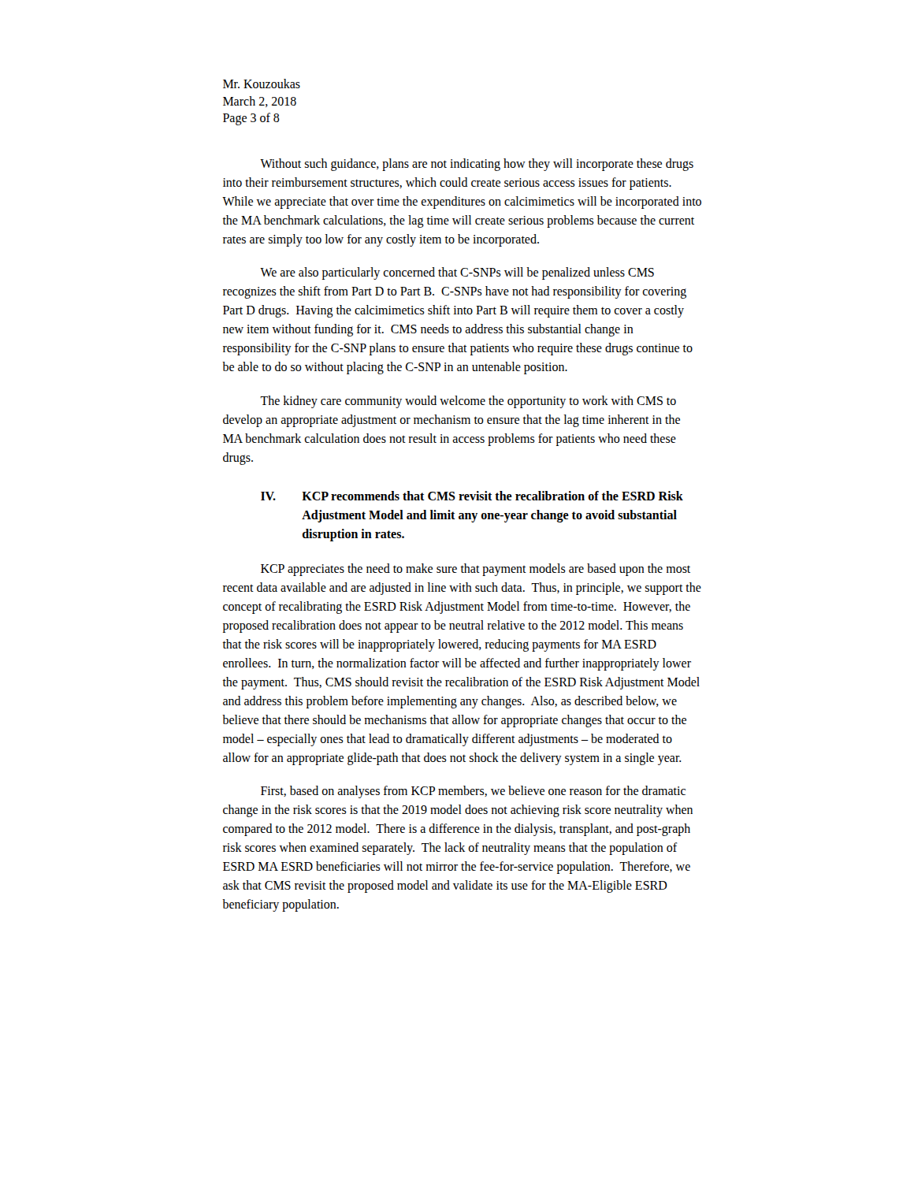Mr. Kouzoukas
March 2, 2018
Page 3 of 8
Without such guidance, plans are not indicating how they will incorporate these drugs into their reimbursement structures, which could create serious access issues for patients. While we appreciate that over time the expenditures on calcimimetics will be incorporated into the MA benchmark calculations, the lag time will create serious problems because the current rates are simply too low for any costly item to be incorporated.
We are also particularly concerned that C-SNPs will be penalized unless CMS recognizes the shift from Part D to Part B. C-SNPs have not had responsibility for covering Part D drugs. Having the calcimimetics shift into Part B will require them to cover a costly new item without funding for it. CMS needs to address this substantial change in responsibility for the C-SNP plans to ensure that patients who require these drugs continue to be able to do so without placing the C-SNP in an untenable position.
The kidney care community would welcome the opportunity to work with CMS to develop an appropriate adjustment or mechanism to ensure that the lag time inherent in the MA benchmark calculation does not result in access problems for patients who need these drugs.
IV.
KCP recommends that CMS revisit the recalibration of the ESRD Risk Adjustment Model and limit any one-year change to avoid substantial disruption in rates.
KCP appreciates the need to make sure that payment models are based upon the most recent data available and are adjusted in line with such data. Thus, in principle, we support the concept of recalibrating the ESRD Risk Adjustment Model from time-to-time. However, the proposed recalibration does not appear to be neutral relative to the 2012 model. This means that the risk scores will be inappropriately lowered, reducing payments for MA ESRD enrollees. In turn, the normalization factor will be affected and further inappropriately lower the payment. Thus, CMS should revisit the recalibration of the ESRD Risk Adjustment Model and address this problem before implementing any changes. Also, as described below, we believe that there should be mechanisms that allow for appropriate changes that occur to the model – especially ones that lead to dramatically different adjustments – be moderated to allow for an appropriate glide-path that does not shock the delivery system in a single year.
First, based on analyses from KCP members, we believe one reason for the dramatic change in the risk scores is that the 2019 model does not achieving risk score neutrality when compared to the 2012 model. There is a difference in the dialysis, transplant, and post-graph risk scores when examined separately. The lack of neutrality means that the population of ESRD MA ESRD beneficiaries will not mirror the fee-for-service population. Therefore, we ask that CMS revisit the proposed model and validate its use for the MA-Eligible ESRD beneficiary population.